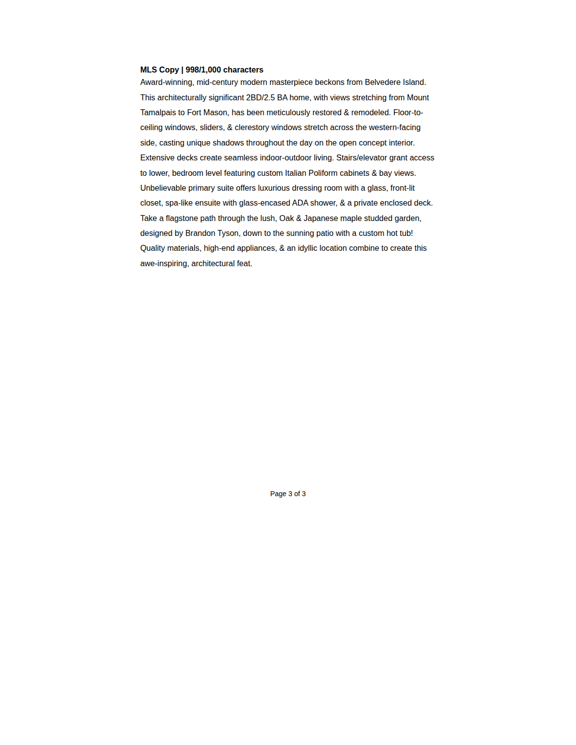MLS Copy | 998/1,000 characters
Award-winning, mid-century modern masterpiece beckons from Belvedere Island. This architecturally significant 2BD/2.5 BA home, with views stretching from Mount Tamalpais to Fort Mason, has been meticulously restored & remodeled. Floor-to-ceiling windows, sliders, & clerestory windows stretch across the western-facing side, casting unique shadows throughout the day on the open concept interior. Extensive decks create seamless indoor-outdoor living. Stairs/elevator grant access to lower, bedroom level featuring custom Italian Poliform cabinets & bay views. Unbelievable primary suite offers luxurious dressing room with a glass, front-lit closet, spa-like ensuite with glass-encased ADA shower, & a private enclosed deck. Take a flagstone path through the lush, Oak & Japanese maple studded garden, designed by Brandon Tyson, down to the sunning patio with a custom hot tub! Quality materials, high-end appliances, & an idyllic location combine to create this awe-inspiring, architectural feat.
Page 3 of 3